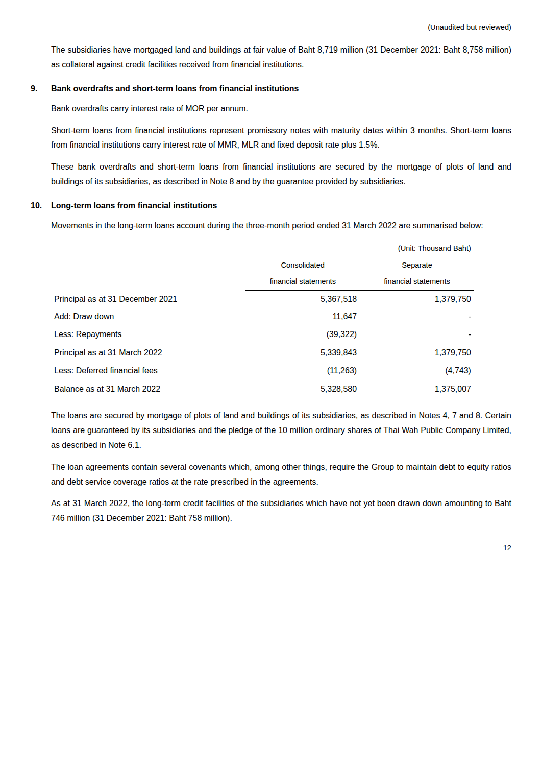(Unaudited but reviewed)
The subsidiaries have mortgaged land and buildings at fair value of Baht 8,719 million (31 December 2021: Baht 8,758 million) as collateral against credit facilities received from financial institutions.
9.
Bank overdrafts and short-term loans from financial institutions
Bank overdrafts carry interest rate of MOR per annum.
Short-term loans from financial institutions represent promissory notes with maturity dates within 3 months. Short-term loans from financial institutions carry interest rate of MMR, MLR and fixed deposit rate plus 1.5%.
These bank overdrafts and short-term loans from financial institutions are secured by the mortgage of plots of land and buildings of its subsidiaries, as described in Note 8 and by the guarantee provided by subsidiaries.
10.
Long-term loans from financial institutions
Movements in the long-term loans account during the three-month period ended 31 March 2022 are summarised below:
| | | (Unit: Thousand Baht) |
| | Consolidated | Separate |
| | financial statements | financial statements |
| Principal as at 31 December 2021 | 5,367,518 | 1,379,750 |
| Add: Draw down | 11,647 | - |
| Less: Repayments | (39,322) | - |
| Principal as at 31 March 2022 | 5,339,843 | 1,379,750 |
| Less: Deferred financial fees | (11,263) | (4,743) |
| Balance as at 31 March 2022 | 5,328,580 | 1,375,007 |
The loans are secured by mortgage of plots of land and buildings of its subsidiaries, as described in Notes 4, 7 and 8. Certain loans are guaranteed by its subsidiaries and the pledge of the 10 million ordinary shares of Thai Wah Public Company Limited, as described in Note 6.1.
The loan agreements contain several covenants which, among other things, require the Group to maintain debt to equity ratios and debt service coverage ratios at the rate prescribed in the agreements.
As at 31 March 2022, the long-term credit facilities of the subsidiaries which have not yet been drawn down amounting to Baht 746 million (31 December 2021: Baht 758 million).
12